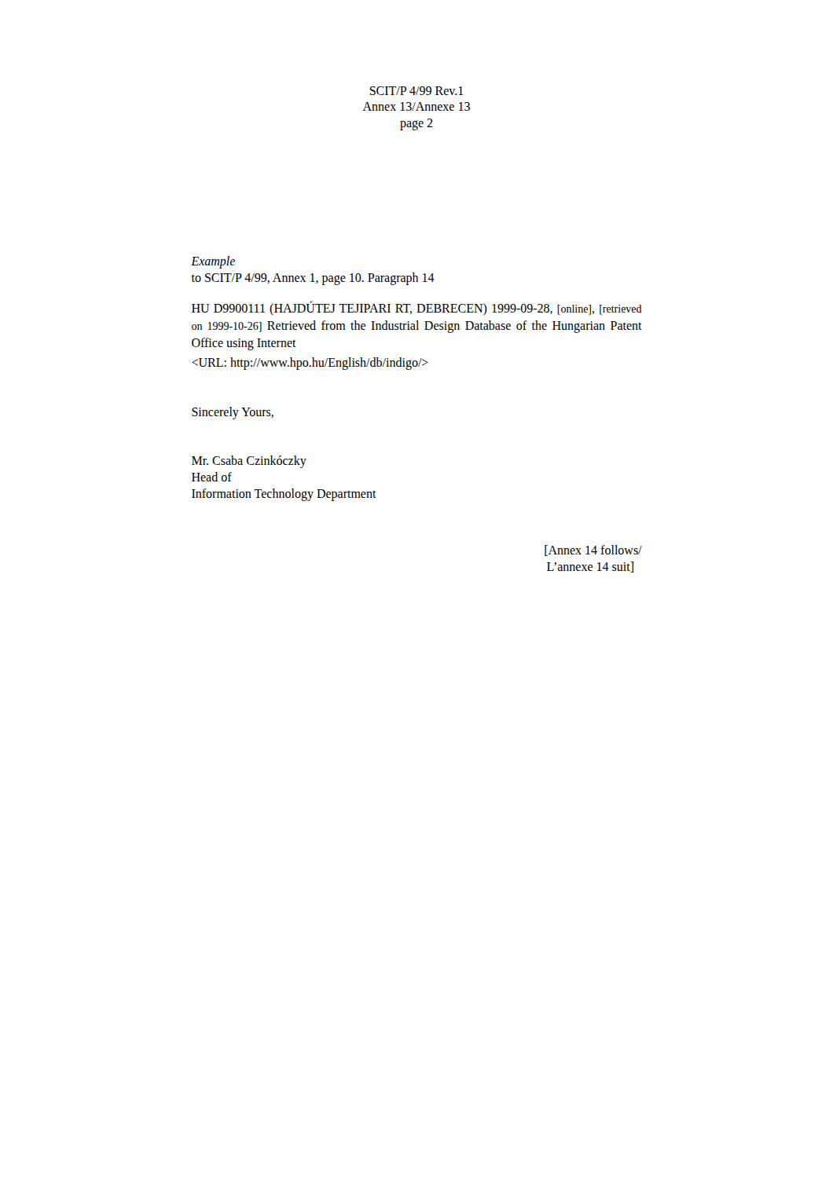SCIT/P 4/99 Rev.1
Annex 13/Annexe 13
page 2
Example
to SCIT/P 4/99, Annex 1, page 10. Paragraph 14
HU D9900111 (HAJDÚTEJ TEJIPARI RT, DEBRECEN) 1999-09-28, [online], [retrieved on 1999-10-26] Retrieved from the Industrial Design Database of the Hungarian Patent Office using Internet
<URL: http://www.hpo.hu/English/db/indigo/>
Sincerely Yours,
Mr. Csaba Czinkóczky
Head of
Information Technology Department
[Annex 14 follows/
L’annexe 14 suit]